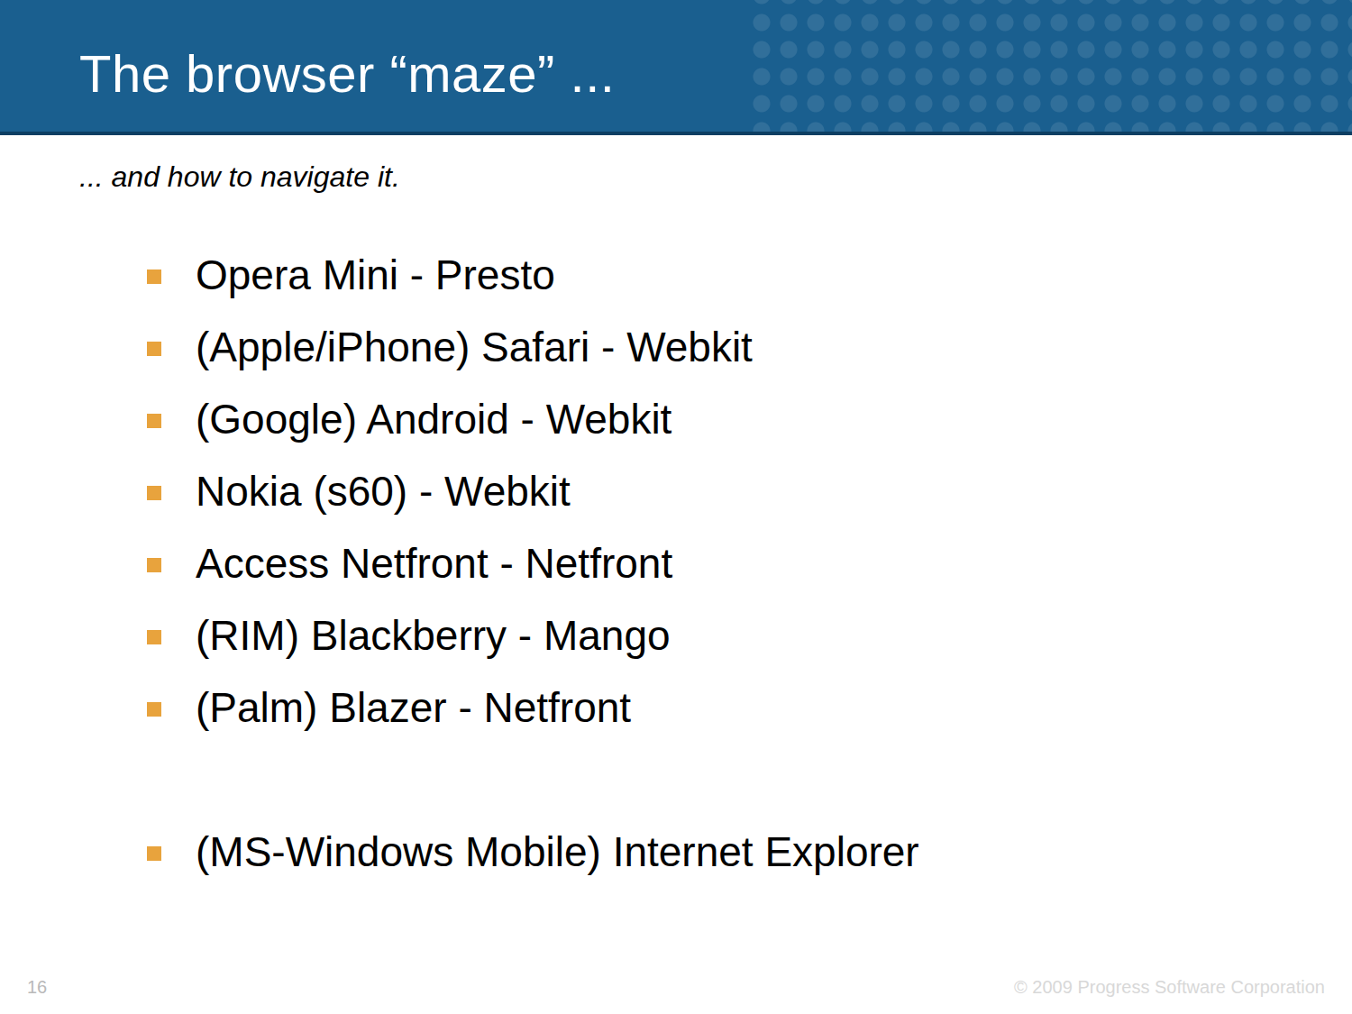The browser “maze” ...
... and how to navigate it.
Opera Mini - Presto
(Apple/iPhone) Safari - Webkit
(Google) Android - Webkit
Nokia (s60) - Webkit
Access Netfront - Netfront
(RIM) Blackberry - Mango
(Palm) Blazer - Netfront
(MS-Windows Mobile) Internet Explorer
16
© 2009 Progress Software Corporation